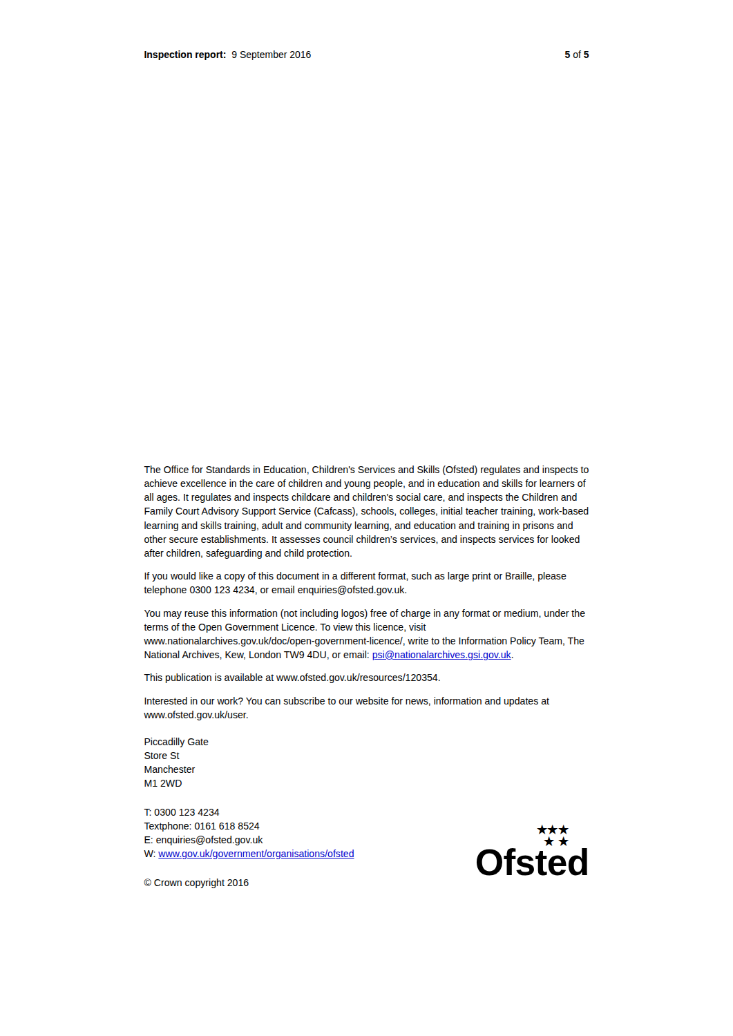Inspection report: 9 September 2016
5 of 5
The Office for Standards in Education, Children's Services and Skills (Ofsted) regulates and inspects to achieve excellence in the care of children and young people, and in education and skills for learners of all ages. It regulates and inspects childcare and children's social care, and inspects the Children and Family Court Advisory Support Service (Cafcass), schools, colleges, initial teacher training, work-based learning and skills training, adult and community learning, and education and training in prisons and other secure establishments. It assesses council children’s services, and inspects services for looked after children, safeguarding and child protection.
If you would like a copy of this document in a different format, such as large print or Braille, please telephone 0300 123 4234, or email enquiries@ofsted.gov.uk.
You may reuse this information (not including logos) free of charge in any format or medium, under the terms of the Open Government Licence. To view this licence, visit www.nationalarchives.gov.uk/doc/open-government-licence/, write to the Information Policy Team, The National Archives, Kew, London TW9 4DU, or email: psi@nationalarchives.gsi.gov.uk.
This publication is available at www.ofsted.gov.uk/resources/120354.
Interested in our work? You can subscribe to our website for news, information and updates at www.ofsted.gov.uk/user.
Piccadilly Gate
Store St
Manchester
M1 2WD
T: 0300 123 4234
Textphone: 0161 618 8524
E: enquiries@ofsted.gov.uk
W: www.gov.uk/government/organisations/ofsted
★★★
★ ★ Ofsted
© Crown copyright 2016